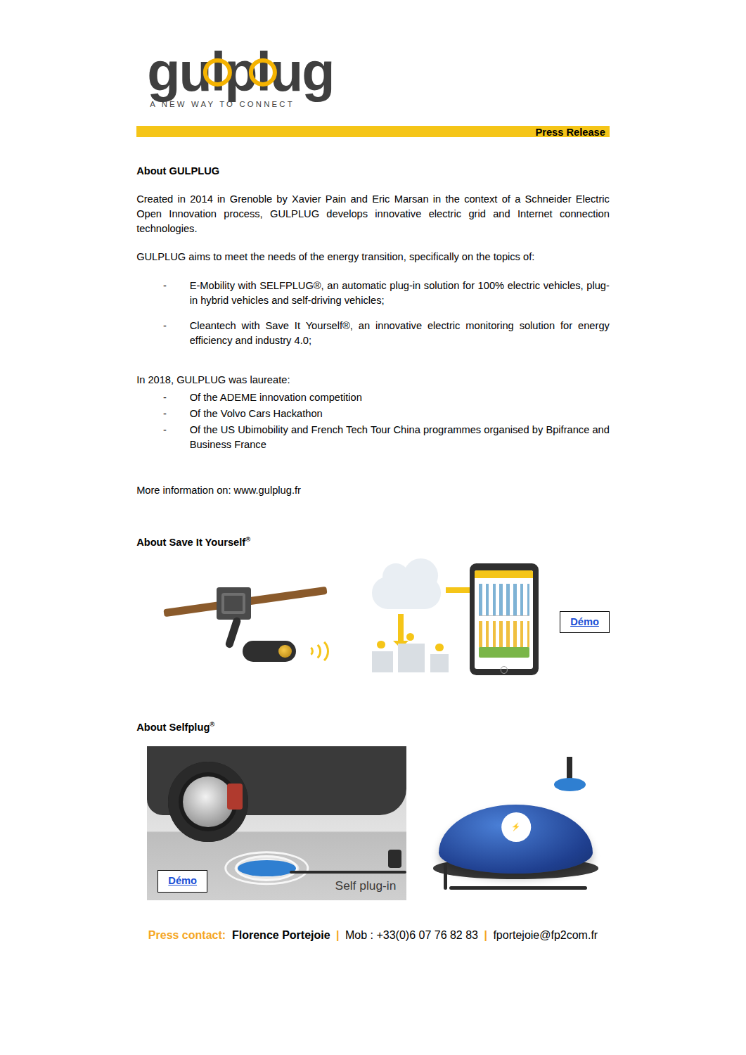gulplug
A NEW WAY TO CONNECT
Press Release
About GULPLUG
Created in 2014 in Grenoble by Xavier Pain and Eric Marsan in the context of a Schneider Electric Open Innovation process, GULPLUG develops innovative electric grid and Internet connection technologies.
GULPLUG aims to meet the needs of the energy transition, specifically on the topics of:
E-Mobility with SELFPLUG®, an automatic plug-in solution for 100% electric vehicles, plug-in hybrid vehicles and self-driving vehicles;
Cleantech with Save It Yourself®, an innovative electric monitoring solution for energy efficiency and industry 4.0;
In 2018, GULPLUG was laureate:
Of the ADEME innovation competition
Of the Volvo Cars Hackathon
Of the US Ubimobility and French Tech Tour China programmes organised by Bpifrance and Business France
More information on: www.gulplug.fr
About Save It Yourself®
Démo
About Selfplug®
Self plug-in
Démo
⚡
Press contact: Florence Portejoie | Mob : +33(0)6 07 76 82 83 | fportejoie@fp2com.fr